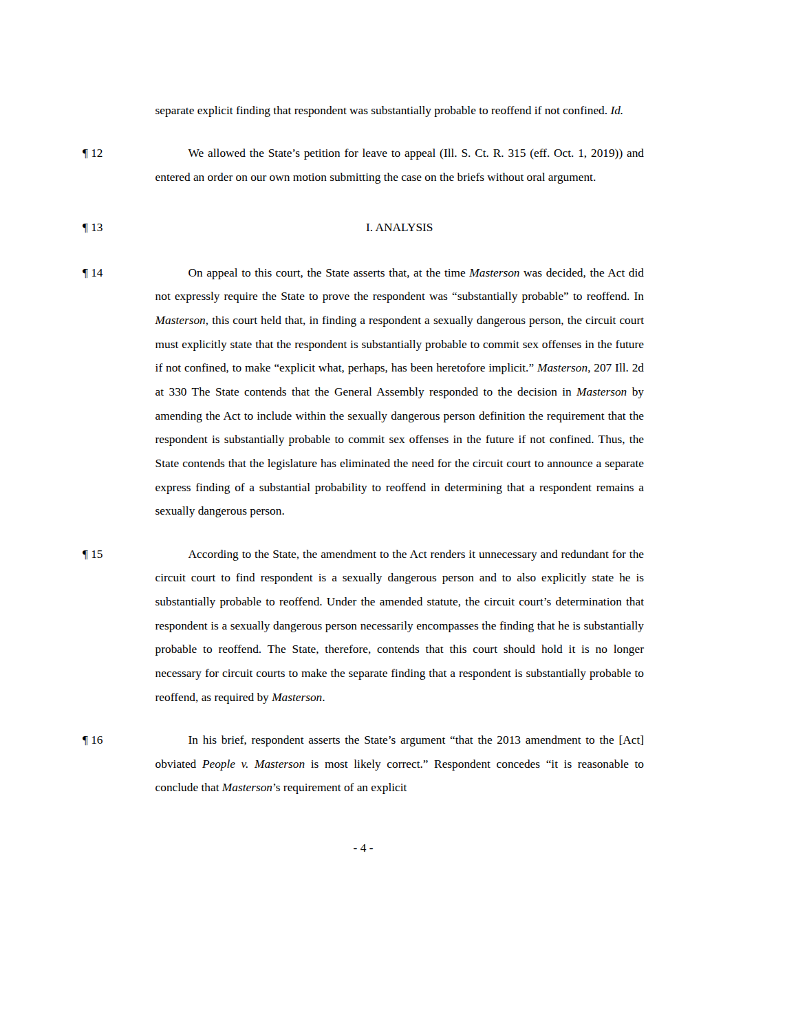separate explicit finding that respondent was substantially probable to reoffend if not confined. Id.
¶ 12
We allowed the State’s petition for leave to appeal (Ill. S. Ct. R. 315 (eff. Oct. 1, 2019)) and entered an order on our own motion submitting the case on the briefs without oral argument.
¶ 13
I. ANALYSIS
¶ 14
On appeal to this court, the State asserts that, at the time Masterson was decided, the Act did not expressly require the State to prove the respondent was “substantially probable” to reoffend. In Masterson, this court held that, in finding a respondent a sexually dangerous person, the circuit court must explicitly state that the respondent is substantially probable to commit sex offenses in the future if not confined, to make “explicit what, perhaps, has been heretofore implicit.” Masterson, 207 Ill. 2d at 330 The State contends that the General Assembly responded to the decision in Masterson by amending the Act to include within the sexually dangerous person definition the requirement that the respondent is substantially probable to commit sex offenses in the future if not confined. Thus, the State contends that the legislature has eliminated the need for the circuit court to announce a separate express finding of a substantial probability to reoffend in determining that a respondent remains a sexually dangerous person.
¶ 15
According to the State, the amendment to the Act renders it unnecessary and redundant for the circuit court to find respondent is a sexually dangerous person and to also explicitly state he is substantially probable to reoffend. Under the amended statute, the circuit court’s determination that respondent is a sexually dangerous person necessarily encompasses the finding that he is substantially probable to reoffend. The State, therefore, contends that this court should hold it is no longer necessary for circuit courts to make the separate finding that a respondent is substantially probable to reoffend, as required by Masterson.
¶ 16
In his brief, respondent asserts the State’s argument “that the 2013 amendment to the [Act] obviated People v. Masterson is most likely correct.” Respondent concedes “it is reasonable to conclude that Masterson’s requirement of an explicit
- 4 -